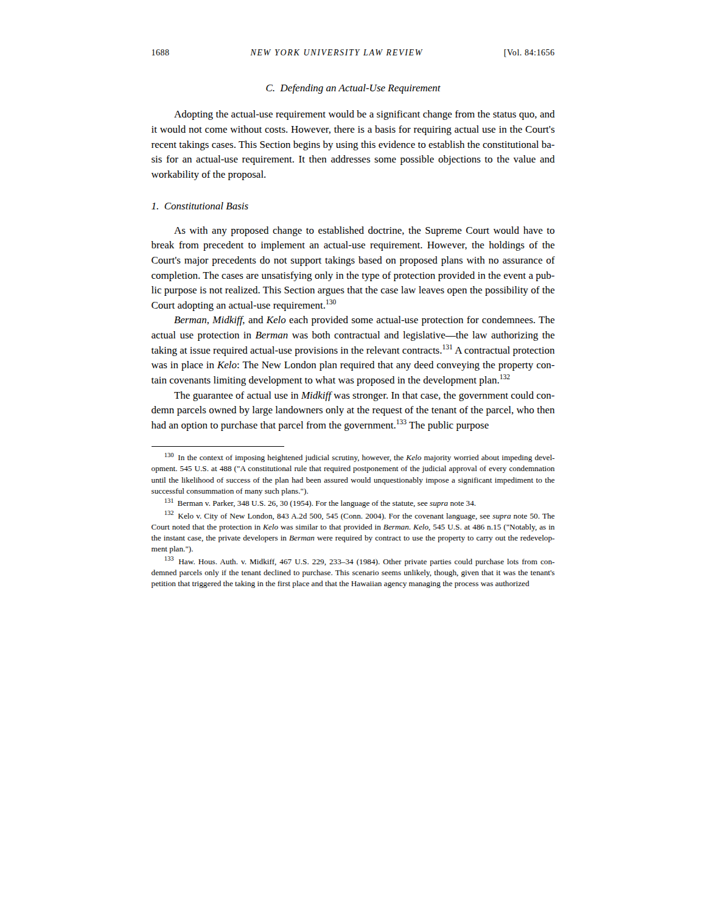1688 NEW YORK UNIVERSITY LAW REVIEW [Vol. 84:1656
C. Defending an Actual-Use Requirement
Adopting the actual-use requirement would be a significant change from the status quo, and it would not come without costs. However, there is a basis for requiring actual use in the Court's recent takings cases. This Section begins by using this evidence to establish the constitutional basis for an actual-use requirement. It then addresses some possible objections to the value and workability of the proposal.
1. Constitutional Basis
As with any proposed change to established doctrine, the Supreme Court would have to break from precedent to implement an actual-use requirement. However, the holdings of the Court's major precedents do not support takings based on proposed plans with no assurance of completion. The cases are unsatisfying only in the type of protection provided in the event a public purpose is not realized. This Section argues that the case law leaves open the possibility of the Court adopting an actual-use requirement.130
Berman, Midkiff, and Kelo each provided some actual-use protection for condemnees. The actual use protection in Berman was both contractual and legislative—the law authorizing the taking at issue required actual-use provisions in the relevant contracts.131 A contractual protection was in place in Kelo: The New London plan required that any deed conveying the property contain covenants limiting development to what was proposed in the development plan.132
The guarantee of actual use in Midkiff was stronger. In that case, the government could condemn parcels owned by large landowners only at the request of the tenant of the parcel, who then had an option to purchase that parcel from the government.133 The public purpose
130 In the context of imposing heightened judicial scrutiny, however, the Kelo majority worried about impeding development. 545 U.S. at 488 ("A constitutional rule that required postponement of the judicial approval of every condemnation until the likelihood of success of the plan had been assured would unquestionably impose a significant impediment to the successful consummation of many such plans.").
131 Berman v. Parker, 348 U.S. 26, 30 (1954). For the language of the statute, see supra note 34.
132 Kelo v. City of New London, 843 A.2d 500, 545 (Conn. 2004). For the covenant language, see supra note 50. The Court noted that the protection in Kelo was similar to that provided in Berman. Kelo, 545 U.S. at 486 n.15 ("Notably, as in the instant case, the private developers in Berman were required by contract to use the property to carry out the redevelopment plan.").
133 Haw. Hous. Auth. v. Midkiff, 467 U.S. 229, 233–34 (1984). Other private parties could purchase lots from condemned parcels only if the tenant declined to purchase. This scenario seems unlikely, though, given that it was the tenant's petition that triggered the taking in the first place and that the Hawaiian agency managing the process was authorized